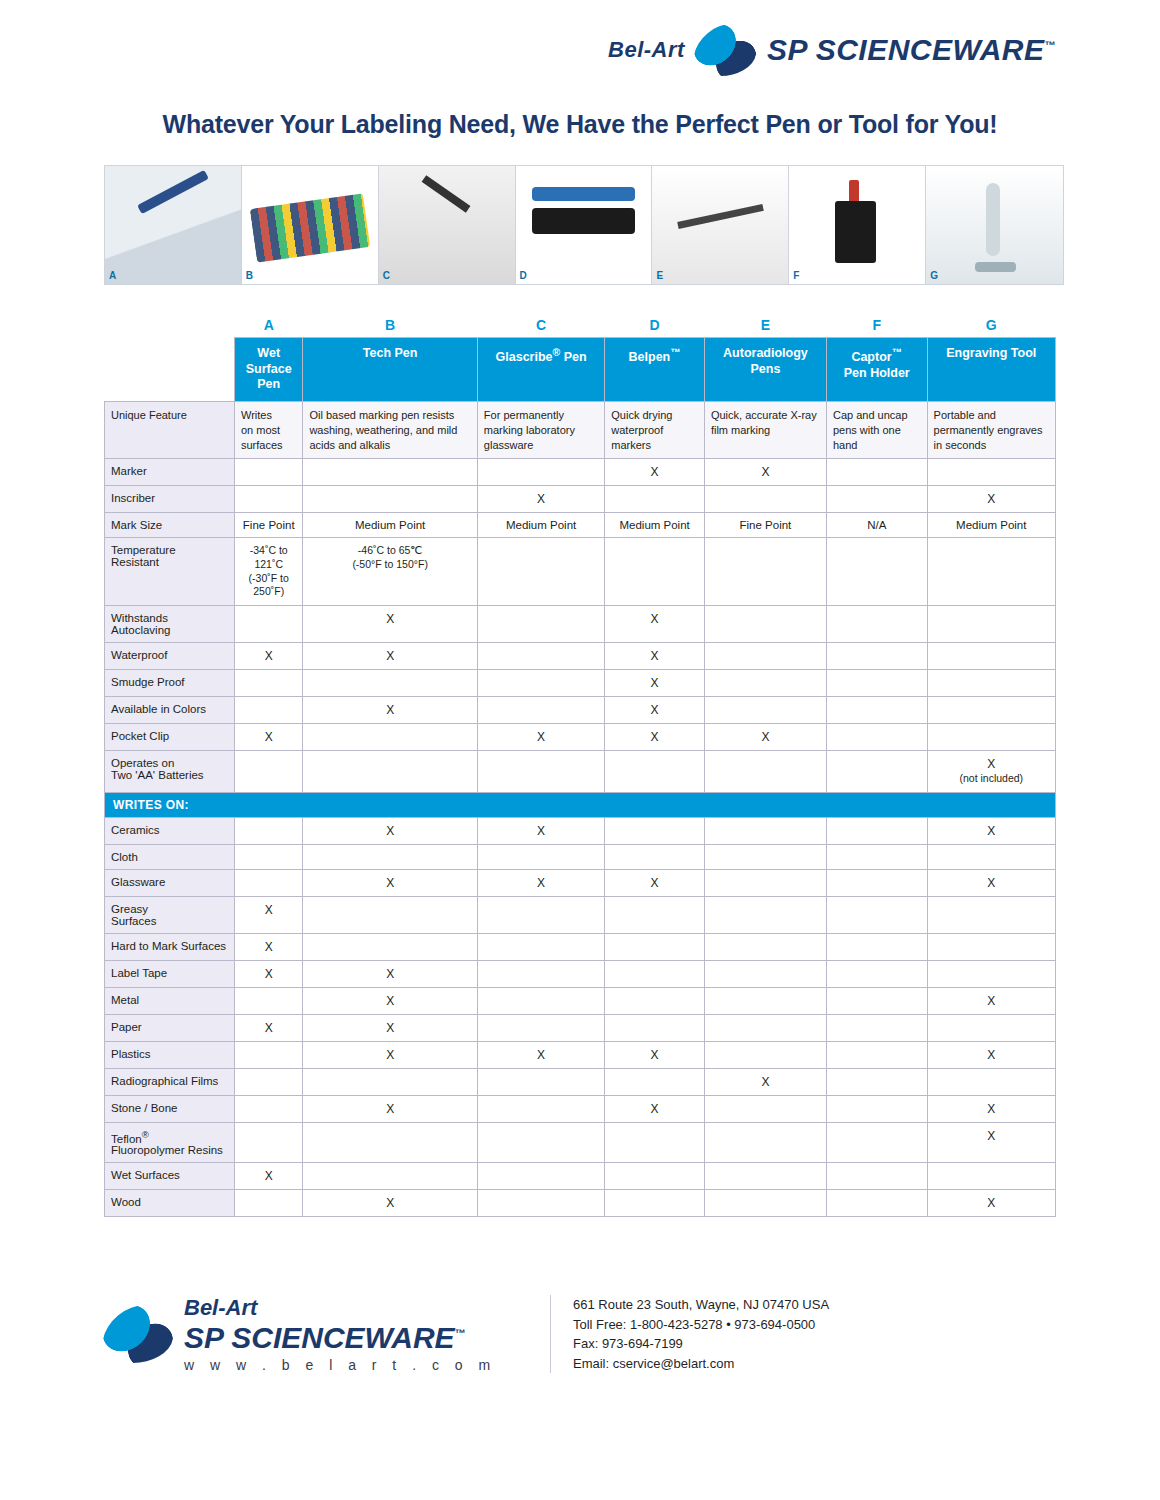Bel-Art
SP SCIENCEWARE™
Whatever Your Labeling Need, We Have the Perfect Pen or Tool for You!
A
B
C
D
E
F
G
| | A | B | C | D | E | F | G |
| --- | --- | --- | --- | --- | --- | --- | --- |
| | Wet Surface Pen | Tech Pen | Glascribe ® Pen | Belpen ™ | Autoradiology Pens | Captor ™ Pen Holder | Engraving Tool |
| Unique Feature | Writes on most surfaces | Oil based marking pen resists washing, weathering, and mild acids and alkalis | For permanently marking laboratory glassware | Quick drying waterproof markers | Quick, accurate X-ray film marking | Cap and uncap pens with one hand | Portable and permanently engraves in seconds |
| Marker | | | | X | X | | |
| Inscriber | | | X | | | | X |
| Mark Size | Fine Point | Medium Point | Medium Point | Medium Point | Fine Point | N/A | Medium Point |
| Temperature Resistant | -34˚C to 121˚C (-30˚F to 250˚F) | -46˚C to 65℃ (-50°F to 150°F) | | | | | |
| Withstands Autoclaving | | X | | X | | | |
| Waterproof | X | X | | X | | | |
| Smudge Proof | | | | X | | | |
| Available in Colors | | X | | X | | | |
| Pocket Clip | X | | X | X | X | | |
| Operates on Two 'AA' Batteries | | | | | | | X (not included) |
| WRITES ON: |
| Ceramics | | X | X | | | | X |
| Cloth | | | | | | | |
| Glassware | | X | X | X | | | X |
| Greasy Surfaces | X | | | | | | |
| Hard to Mark Surfaces | X | | | | | | |
| Label Tape | X | X | | | | | |
| Metal | | X | | | | | X |
| Paper | X | X | | | | | |
| Plastics | | X | X | X | | | X |
| Radiographical Films | | | | | X | | |
| Stone / Bone | | X | | X | | | X |
| Teflon ® Fluoropolymer Resins | | | | | | | X |
| Wet Surfaces | X | | | | | | |
| Wood | | X | | | | | X |
Bel-Art
SP SCIENCEWARE™
w w w . b e l a r t . c o m
661 Route 23 South, Wayne, NJ 07470 USA
Toll Free: 1-800-423-5278 • 973-694-0500
Fax: 973-694-7199
Email: cservice@belart.com